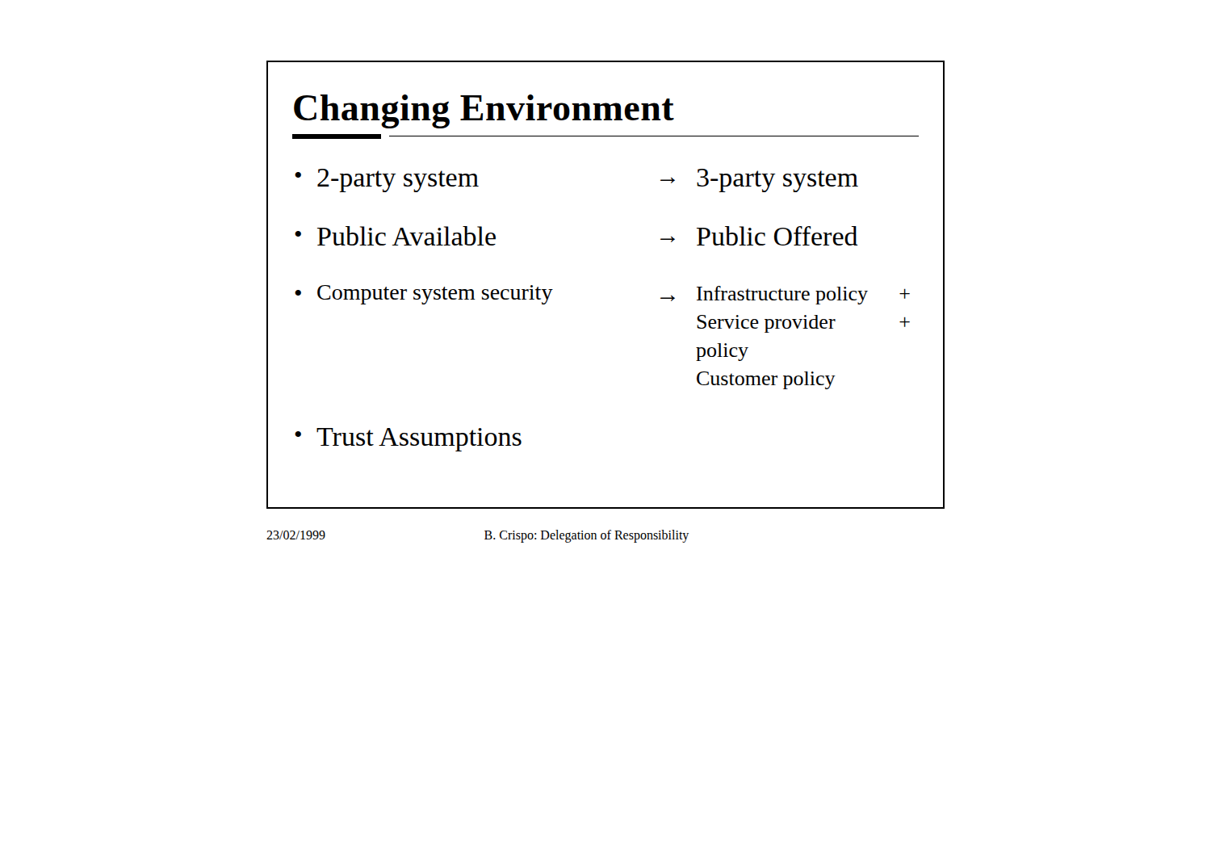Changing Environment
2-party system
→
3-party system
Public Available
→
Public Offered
Computer system security
→
Infrastructure policy+
Service provider policy+
Customer policy
Trust Assumptions
23/02/1999
B. Crispo: Delegation of Responsibility